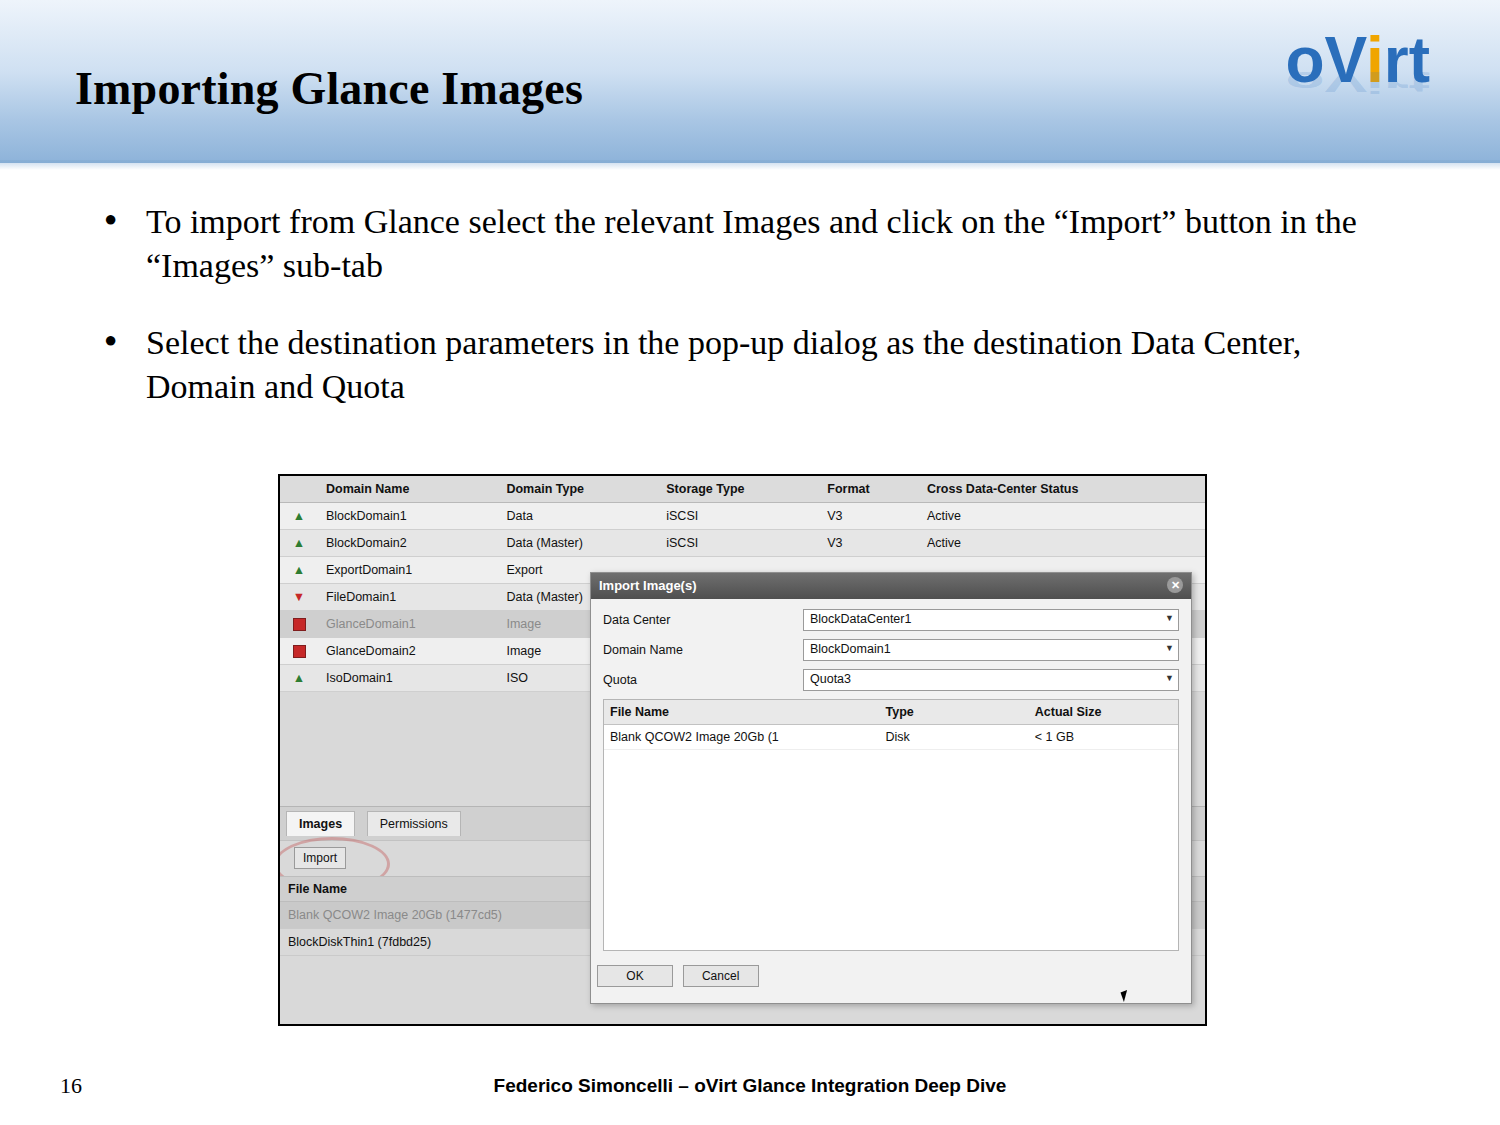Importing Glance Images
oVirt
oVirt
To import from Glance select the relevant Images and click on the “Import” button in the “Images” sub-tab
Select the destination parameters in the pop-up dialog as the destination Data Center, Domain and Quota
| | Domain Name | Domain Type | Storage Type | Format | Cross Data-Center Status |
| --- | --- | --- | --- | --- | --- |
| ▲ | BlockDomain1 | Data | iSCSI | V3 | Active |
| ▲ | BlockDomain2 | Data (Master) | iSCSI | V3 | Active |
| ▲ | ExportDomain1 | Export | | | |
| ▼ | FileDomain1 | Data (Master) | | | |
| | GlanceDomain1 | Image | | | |
| | GlanceDomain2 | Image | | | |
| ▲ | IsoDomain1 | ISO | | | |
Images Permissions
Import
File Name
Blank QCOW2 Image 20Gb (1477cd5)
BlockDiskThin1 (7fdbd25)
Import Image(s) ✕
Data Center
BlockDataCenter1
Domain Name
BlockDomain1
Quota
Quota3
| File Name | Type | Actual Size |
| --- | --- | --- |
| Blank QCOW2 Image 20Gb (1 | Disk | < 1 GB |
OK Cancel
16
Federico Simoncelli – oVirt Glance Integration Deep Dive